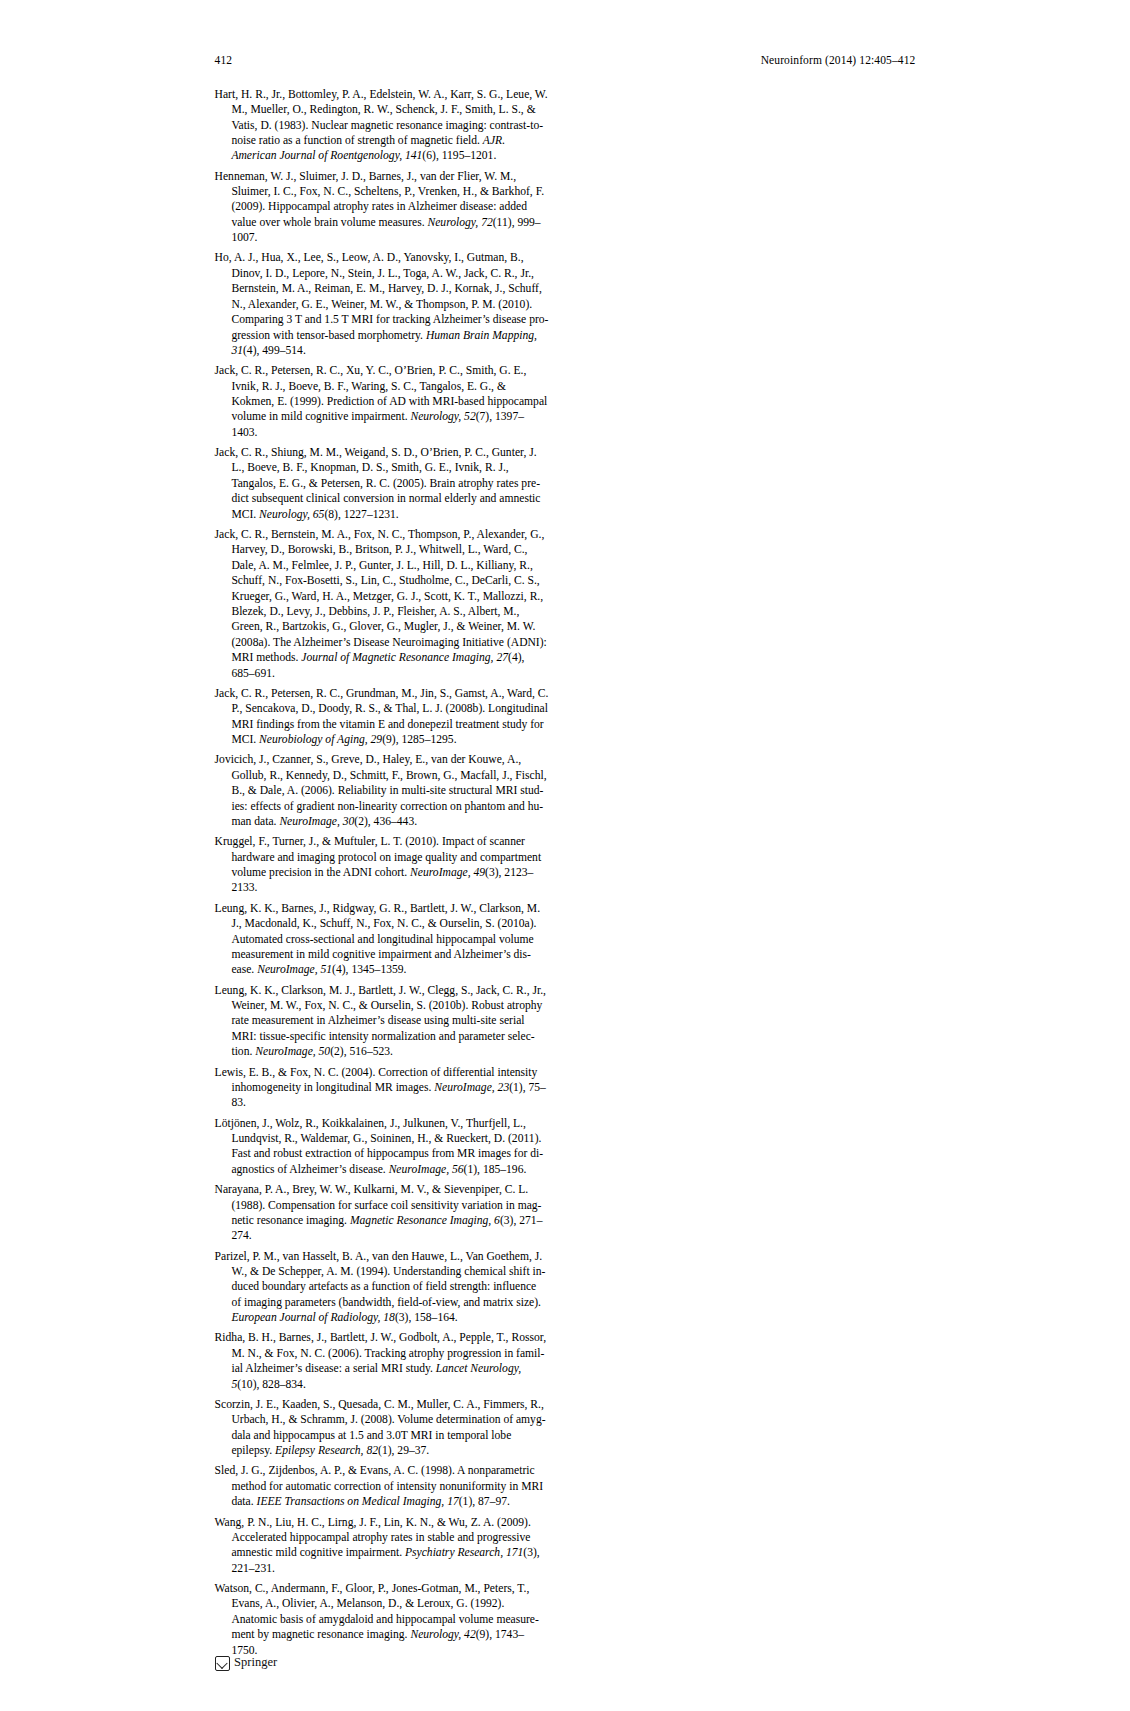412 Neuroinform (2014) 12:405–412
Hart, H. R., Jr., Bottomley, P. A., Edelstein, W. A., Karr, S. G., Leue, W. M., Mueller, O., Redington, R. W., Schenck, J. F., Smith, L. S., & Vatis, D. (1983). Nuclear magnetic resonance imaging: contrast-to-noise ratio as a function of strength of magnetic field. AJR. American Journal of Roentgenology, 141(6), 1195–1201.
Henneman, W. J., Sluimer, J. D., Barnes, J., van der Flier, W. M., Sluimer, I. C., Fox, N. C., Scheltens, P., Vrenken, H., & Barkhof, F. (2009). Hippocampal atrophy rates in Alzheimer disease: added value over whole brain volume measures. Neurology, 72(11), 999–1007.
Ho, A. J., Hua, X., Lee, S., Leow, A. D., Yanovsky, I., Gutman, B., Dinov, I. D., Lepore, N., Stein, J. L., Toga, A. W., Jack, C. R., Jr., Bernstein, M. A., Reiman, E. M., Harvey, D. J., Kornak, J., Schuff, N., Alexander, G. E., Weiner, M. W., & Thompson, P. M. (2010). Comparing 3 T and 1.5 T MRI for tracking Alzheimer’s disease progression with tensor-based morphometry. Human Brain Mapping, 31(4), 499–514.
Jack, C. R., Petersen, R. C., Xu, Y. C., O’Brien, P. C., Smith, G. E., Ivnik, R. J., Boeve, B. F., Waring, S. C., Tangalos, E. G., & Kokmen, E. (1999). Prediction of AD with MRI-based hippocampal volume in mild cognitive impairment. Neurology, 52(7), 1397–1403.
Jack, C. R., Shiung, M. M., Weigand, S. D., O’Brien, P. C., Gunter, J. L., Boeve, B. F., Knopman, D. S., Smith, G. E., Ivnik, R. J., Tangalos, E. G., & Petersen, R. C. (2005). Brain atrophy rates predict subsequent clinical conversion in normal elderly and amnestic MCI. Neurology, 65(8), 1227–1231.
Jack, C. R., Bernstein, M. A., Fox, N. C., Thompson, P., Alexander, G., Harvey, D., Borowski, B., Britson, P. J., Whitwell, L., Ward, C., Dale, A. M., Felmlee, J. P., Gunter, J. L., Hill, D. L., Killiany, R., Schuff, N., Fox-Bosetti, S., Lin, C., Studholme, C., DeCarli, C. S., Krueger, G., Ward, H. A., Metzger, G. J., Scott, K. T., Mallozzi, R., Blezek, D., Levy, J., Debbins, J. P., Fleisher, A. S., Albert, M., Green, R., Bartzokis, G., Glover, G., Mugler, J., & Weiner, M. W. (2008a). The Alzheimer’s Disease Neuroimaging Initiative (ADNI): MRI methods. Journal of Magnetic Resonance Imaging, 27(4), 685–691.
Jack, C. R., Petersen, R. C., Grundman, M., Jin, S., Gamst, A., Ward, C. P., Sencakova, D., Doody, R. S., & Thal, L. J. (2008b). Longitudinal MRI findings from the vitamin E and donepezil treatment study for MCI. Neurobiology of Aging, 29(9), 1285–1295.
Jovicich, J., Czanner, S., Greve, D., Haley, E., van der Kouwe, A., Gollub, R., Kennedy, D., Schmitt, F., Brown, G., Macfall, J., Fischl, B., & Dale, A. (2006). Reliability in multi-site structural MRI studies: effects of gradient non-linearity correction on phantom and human data. NeuroImage, 30(2), 436–443.
Kruggel, F., Turner, J., & Muftuler, L. T. (2010). Impact of scanner hardware and imaging protocol on image quality and compartment volume precision in the ADNI cohort. NeuroImage, 49(3), 2123–2133.
Leung, K. K., Barnes, J., Ridgway, G. R., Bartlett, J. W., Clarkson, M. J., Macdonald, K., Schuff, N., Fox, N. C., & Ourselin, S. (2010a). Automated cross-sectional and longitudinal hippocampal volume measurement in mild cognitive impairment and Alzheimer’s disease. NeuroImage, 51(4), 1345–1359.
Leung, K. K., Clarkson, M. J., Bartlett, J. W., Clegg, S., Jack, C. R., Jr., Weiner, M. W., Fox, N. C., & Ourselin, S. (2010b). Robust atrophy rate measurement in Alzheimer’s disease using multi-site serial MRI: tissue-specific intensity normalization and parameter selection. NeuroImage, 50(2), 516–523.
Lewis, E. B., & Fox, N. C. (2004). Correction of differential intensity inhomogeneity in longitudinal MR images. NeuroImage, 23(1), 75–83.
Lötjönen, J., Wolz, R., Koikkalainen, J., Julkunen, V., Thurfjell, L., Lundqvist, R., Waldemar, G., Soininen, H., & Rueckert, D. (2011). Fast and robust extraction of hippocampus from MR images for diagnostics of Alzheimer’s disease. NeuroImage, 56(1), 185–196.
Narayana, P. A., Brey, W. W., Kulkarni, M. V., & Sievenpiper, C. L. (1988). Compensation for surface coil sensitivity variation in magnetic resonance imaging. Magnetic Resonance Imaging, 6(3), 271–274.
Parizel, P. M., van Hasselt, B. A., van den Hauwe, L., Van Goethem, J. W., & De Schepper, A. M. (1994). Understanding chemical shift induced boundary artefacts as a function of field strength: influence of imaging parameters (bandwidth, field-of-view, and matrix size). European Journal of Radiology, 18(3), 158–164.
Ridha, B. H., Barnes, J., Bartlett, J. W., Godbolt, A., Pepple, T., Rossor, M. N., & Fox, N. C. (2006). Tracking atrophy progression in familial Alzheimer’s disease: a serial MRI study. Lancet Neurology, 5(10), 828–834.
Scorzin, J. E., Kaaden, S., Quesada, C. M., Muller, C. A., Fimmers, R., Urbach, H., & Schramm, J. (2008). Volume determination of amygdala and hippocampus at 1.5 and 3.0T MRI in temporal lobe epilepsy. Epilepsy Research, 82(1), 29–37.
Sled, J. G., Zijdenbos, A. P., & Evans, A. C. (1998). A nonparametric method for automatic correction of intensity nonuniformity in MRI data. IEEE Transactions on Medical Imaging, 17(1), 87–97.
Wang, P. N., Liu, H. C., Lirng, J. F., Lin, K. N., & Wu, Z. A. (2009). Accelerated hippocampal atrophy rates in stable and progressive amnestic mild cognitive impairment. Psychiatry Research, 171(3), 221–231.
Watson, C., Andermann, F., Gloor, P., Jones-Gotman, M., Peters, T., Evans, A., Olivier, A., Melanson, D., & Leroux, G. (1992). Anatomic basis of amygdaloid and hippocampal volume measurement by magnetic resonance imaging. Neurology, 42(9), 1743–1750.
Springer